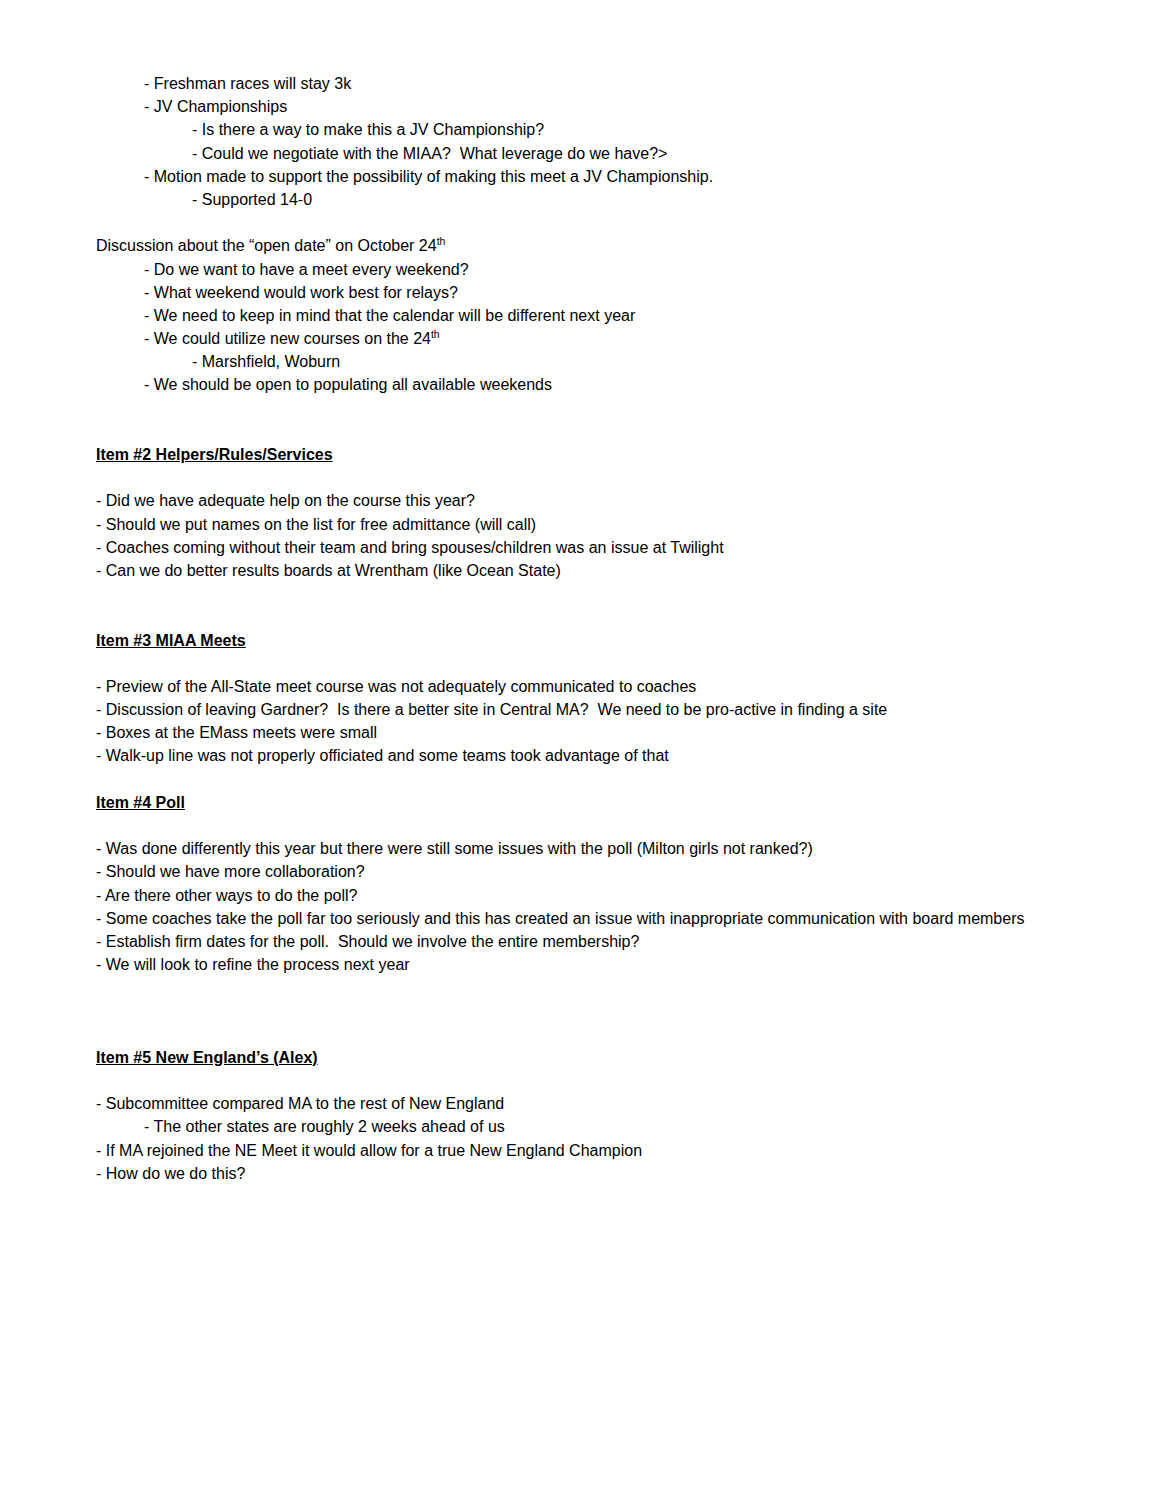- Freshman races will stay 3k
- JV Championships
- Is there a way to make this a JV Championship?
- Could we negotiate with the MIAA? What leverage do we have?>
- Motion made to support the possibility of making this meet a JV Championship.
- Supported 14-0
Discussion about the “open date” on October 24th
- Do we want to have a meet every weekend?
- What weekend would work best for relays?
- We need to keep in mind that the calendar will be different next year
- We could utilize new courses on the 24th
- Marshfield, Woburn
- We should be open to populating all available weekends
Item #2 Helpers/Rules/Services
- Did we have adequate help on the course this year?
- Should we put names on the list for free admittance (will call)
- Coaches coming without their team and bring spouses/children was an issue at Twilight
- Can we do better results boards at Wrentham (like Ocean State)
Item #3 MIAA Meets
- Preview of the All-State meet course was not adequately communicated to coaches
- Discussion of leaving Gardner? Is there a better site in Central MA? We need to be pro-active in finding a site
- Boxes at the EMass meets were small
- Walk-up line was not properly officiated and some teams took advantage of that
Item #4 Poll
- Was done differently this year but there were still some issues with the poll (Milton girls not ranked?)
- Should we have more collaboration?
- Are there other ways to do the poll?
- Some coaches take the poll far too seriously and this has created an issue with inappropriate communication with board members
- Establish firm dates for the poll. Should we involve the entire membership?
- We will look to refine the process next year
Item #5 New England’s (Alex)
- Subcommittee compared MA to the rest of New England
- The other states are roughly 2 weeks ahead of us
- If MA rejoined the NE Meet it would allow for a true New England Champion
- How do we do this?